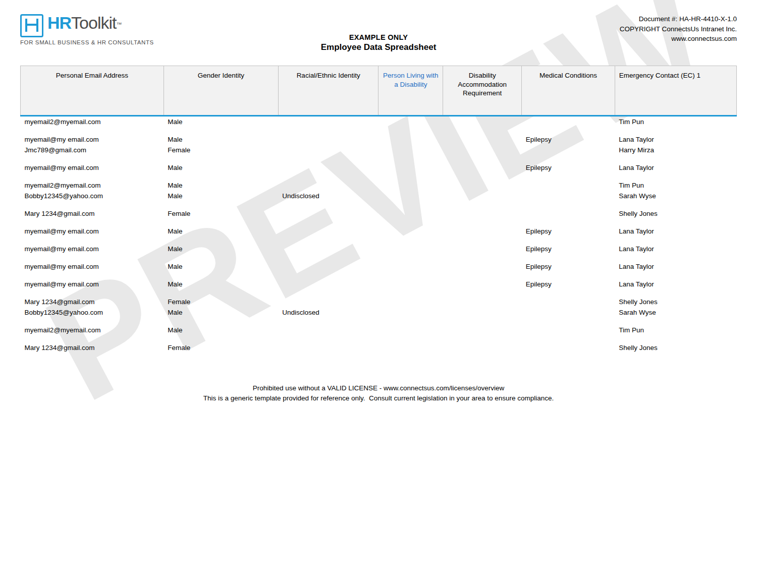PREVIEW
HR Toolkit™
FOR SMALL BUSINESS & HR CONSULTANTS
Document #: HA-HR-4410-X-1.0
COPYRIGHT ConnectsUs Intranet Inc.
www.connectsus.com
EXAMPLE ONLY
Employee Data Spreadsheet
| Personal Email Address | Gender Identity | Racial/Ethnic Identity | Person Living with a Disability | Disability Accommodation Requirement | Medical Conditions | Emergency Contact (EC) 1 |
| --- | --- | --- | --- | --- | --- | --- |
| myemail2@myemail.com | Male | | | | | Tim Pun |
| myemail@my email.com | Male | | | | Epilepsy | Lana Taylor |
| Jmc789@gmail.com | Female | | | | | Harry Mirza |
| myemail@my email.com | Male | | | | Epilepsy | Lana Taylor |
| myemail2@myemail.com | Male | | | | | Tim Pun |
| Bobby12345@yahoo.com | Male | Undisclosed | | | | Sarah Wyse |
| Mary 1234@gmail.com | Female | | | | | Shelly Jones |
| myemail@my email.com | Male | | | | Epilepsy | Lana Taylor |
| myemail@my email.com | Male | | | | Epilepsy | Lana Taylor |
| myemail@my email.com | Male | | | | Epilepsy | Lana Taylor |
| myemail@my email.com | Male | | | | Epilepsy | Lana Taylor |
| Mary 1234@gmail.com | Female | | | | | Shelly Jones |
| Bobby12345@yahoo.com | Male | Undisclosed | | | | Sarah Wyse |
| myemail2@myemail.com | Male | | | | | Tim Pun |
| Mary 1234@gmail.com | Female | | | | | Shelly Jones |
Prohibited use without a VALID LICENSE - www.connectsus.com/licenses/overview
This is a generic template provided for reference only. Consult current legislation in your area to ensure compliance.